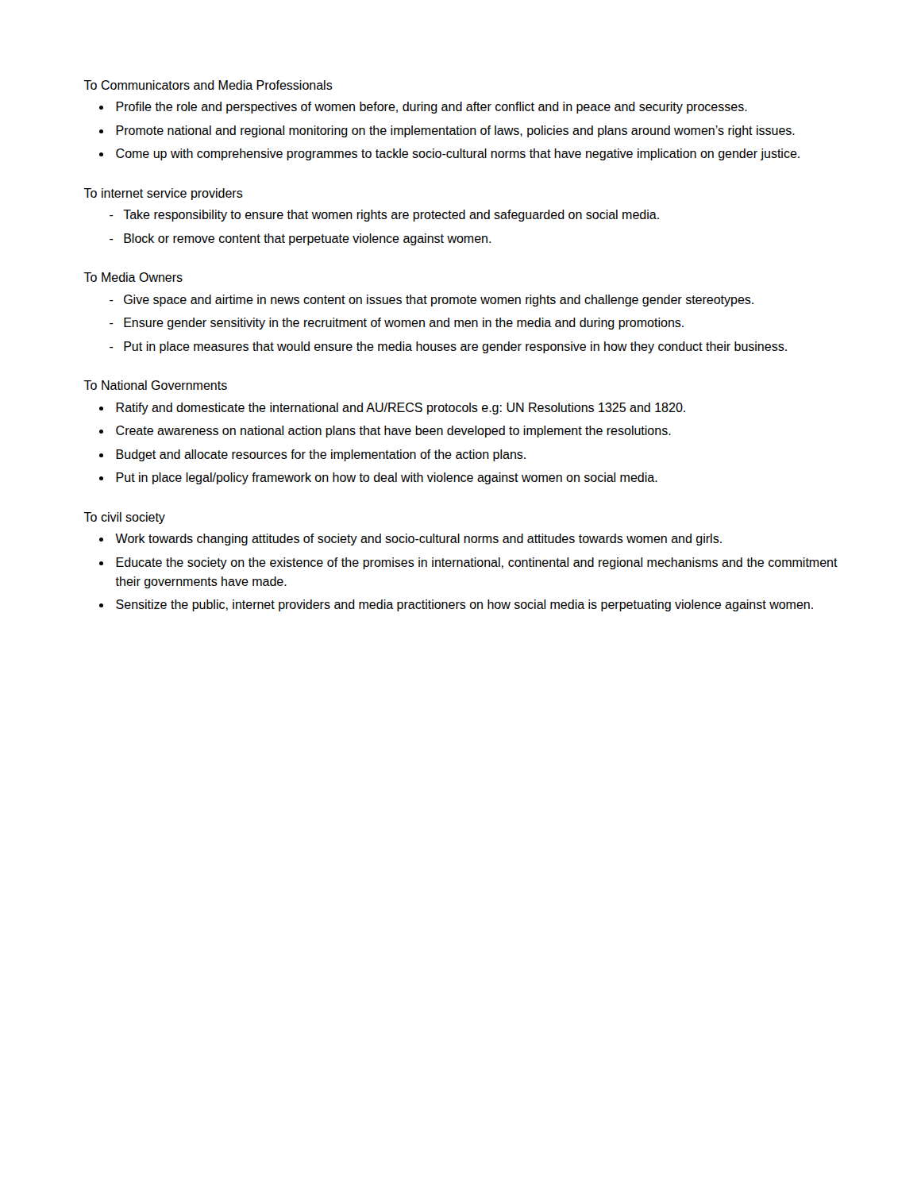To Communicators and Media Professionals
Profile the role and perspectives of women before, during and after conflict and in peace and security processes.
Promote national and regional monitoring on the implementation of laws, policies and plans around women’s right issues.
Come up with comprehensive programmes to tackle socio-cultural norms that have negative implication on gender justice.
To internet service providers
Take responsibility to ensure that women rights are protected and safeguarded on social media.
Block or remove content that perpetuate violence against women.
To Media Owners
Give space and airtime in news content on issues that promote women rights and challenge gender stereotypes.
Ensure gender sensitivity in the recruitment of women and men in the media and during promotions.
Put in place measures that would ensure the media houses are gender responsive in how they conduct their business.
To National Governments
Ratify and domesticate the international and AU/RECS protocols e.g: UN Resolutions 1325 and 1820.
Create awareness on national action plans that have been developed to implement the resolutions.
Budget and allocate resources for the implementation of the action plans.
Put in place legal/policy framework on how to deal with violence against women on social media.
To civil society
Work towards changing attitudes of society and socio-cultural norms and attitudes towards women and girls.
Educate the society on the existence of the promises in international, continental and regional mechanisms and the commitment their governments have made.
Sensitize the public, internet providers and media practitioners on how social media is perpetuating violence against women.